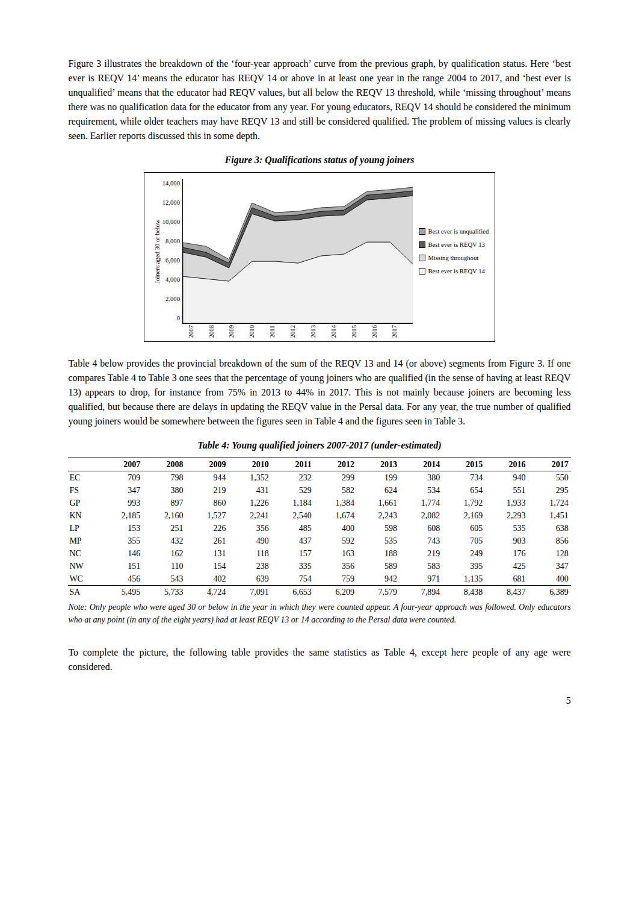Figure 3 illustrates the breakdown of the ‘four-year approach’ curve from the previous graph, by qualification status. Here ‘best ever is REQV 14’ means the educator has REQV 14 or above in at least one year in the range 2004 to 2017, and ‘best ever is unqualified’ means that the educator had REQV values, but all below the REQV 13 threshold, while ‘missing throughout’ means there was no qualification data for the educator from any year. For young educators, REQV 14 should be considered the minimum requirement, while older teachers may have REQV 13 and still be considered qualified. The problem of missing values is clearly seen. Earlier reports discussed this in some depth.
Figure 3: Qualifications status of young joiners
Joiners aged 30 or below
14,000 12,000 10,000 8,000 6,000 4,000 2,000 0
Best ever is unqualified
Best ever is REQV 13
Missing throughout
Best ever is REQV 14
20072008200920102011201220132014201520162017
Table 4 below provides the provincial breakdown of the sum of the REQV 13 and 14 (or above) segments from Figure 3. If one compares Table 4 to Table 3 one sees that the percentage of young joiners who are qualified (in the sense of having at least REQV 13) appears to drop, for instance from 75% in 2013 to 44% in 2017. This is not mainly because joiners are becoming less qualified, but because there are delays in updating the REQV value in the Persal data. For any year, the true number of qualified young joiners would be somewhere between the figures seen in Table 4 and the figures seen in Table 3.
Table 4: Young qualified joiners 2007-2017 (under-estimated)
| | 2007 | 2008 | 2009 | 2010 | 2011 | 2012 | 2013 | 2014 | 2015 | 2016 | 2017 |
| --- | --- | --- | --- | --- | --- | --- | --- | --- | --- | --- | --- |
| EC | 709 | 798 | 944 | 1,352 | 232 | 299 | 199 | 380 | 734 | 940 | 550 |
| FS | 347 | 380 | 219 | 431 | 529 | 582 | 624 | 534 | 654 | 551 | 295 |
| GP | 993 | 897 | 860 | 1,226 | 1,184 | 1,384 | 1,661 | 1,774 | 1,792 | 1,933 | 1,724 |
| KN | 2,185 | 2,160 | 1,527 | 2,241 | 2,540 | 1,674 | 2,243 | 2,082 | 2,169 | 2,293 | 1,451 |
| LP | 153 | 251 | 226 | 356 | 485 | 400 | 598 | 608 | 605 | 535 | 638 |
| MP | 355 | 432 | 261 | 490 | 437 | 592 | 535 | 743 | 705 | 903 | 856 |
| NC | 146 | 162 | 131 | 118 | 157 | 163 | 188 | 219 | 249 | 176 | 128 |
| NW | 151 | 110 | 154 | 238 | 335 | 356 | 589 | 583 | 395 | 425 | 347 |
| WC | 456 | 543 | 402 | 639 | 754 | 759 | 942 | 971 | 1,135 | 681 | 400 |
| SA | 5,495 | 5,733 | 4,724 | 7,091 | 6,653 | 6,209 | 7,579 | 7,894 | 8,438 | 8,437 | 6,389 |
Note: Only people who were aged 30 or below in the year in which they were counted appear. A four-year approach was followed. Only educators who at any point (in any of the eight years) had at least REQV 13 or 14 according to the Persal data were counted.
To complete the picture, the following table provides the same statistics as Table 4, except here people of any age were considered.
5